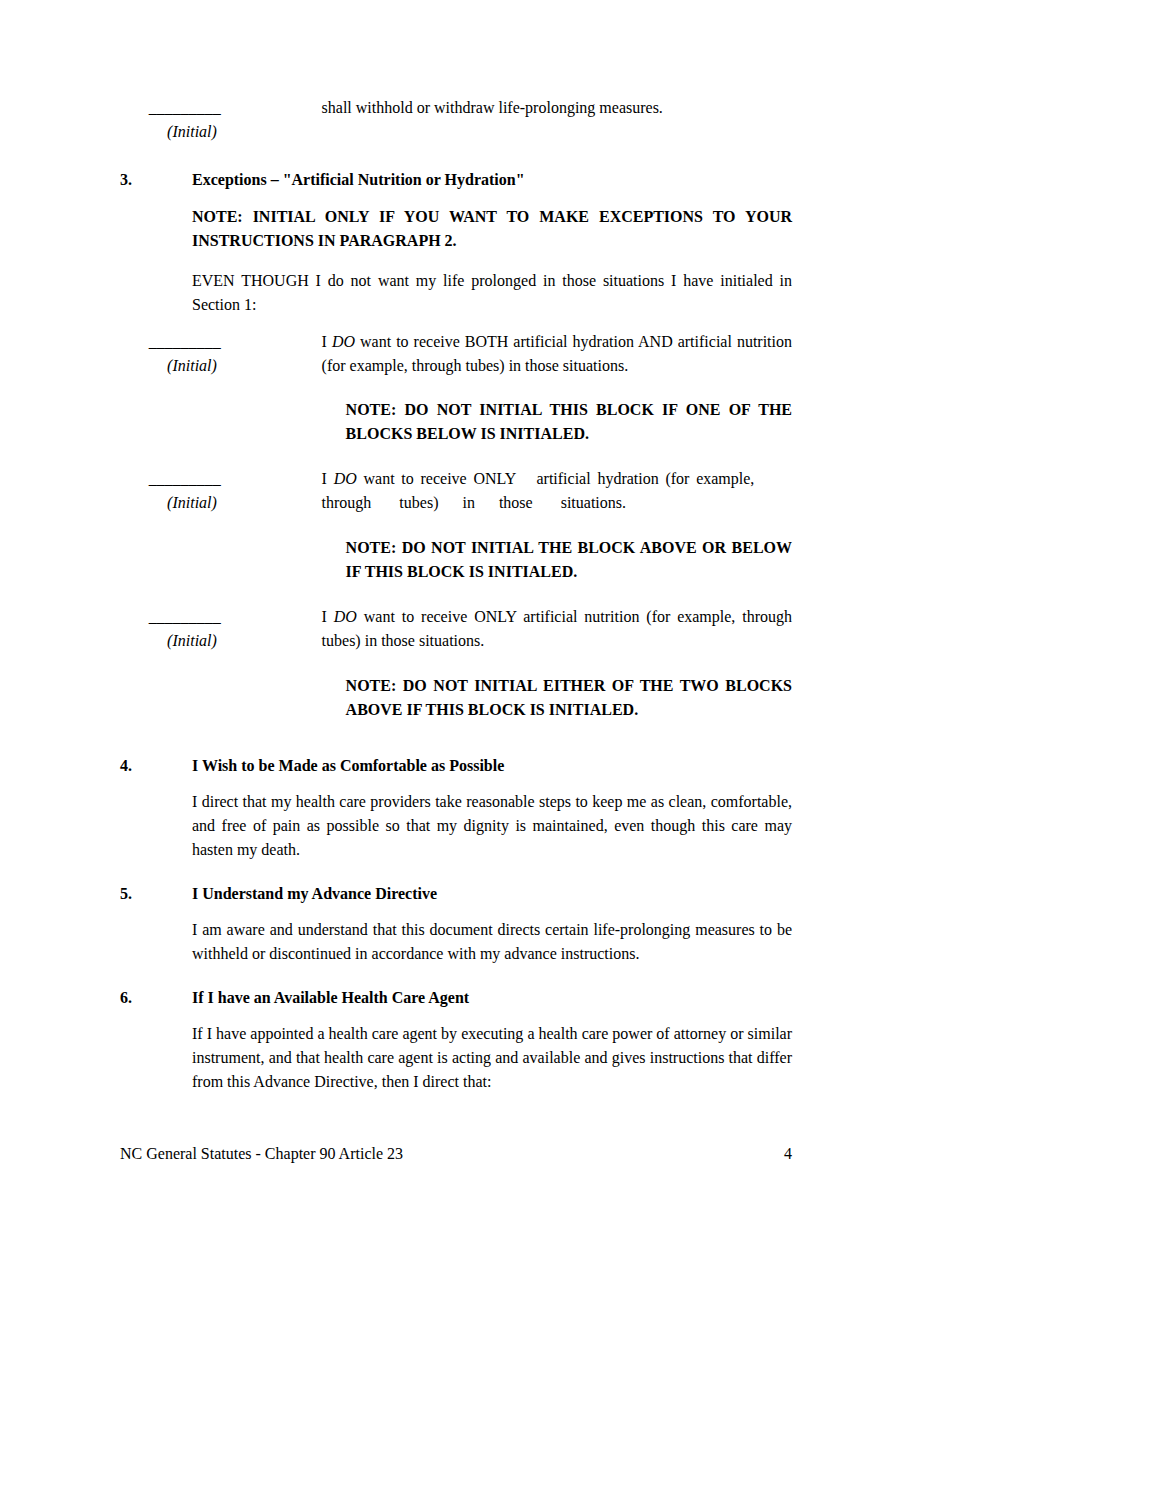_________ (Initial)
shall withhold or withdraw life-prolonging measures.
3.
Exceptions – "Artificial Nutrition or Hydration"
NOTE: INITIAL ONLY IF YOU WANT TO MAKE EXCEPTIONS TO YOUR INSTRUCTIONS IN PARAGRAPH 2.
EVEN THOUGH I do not want my life prolonged in those situations I have initialed in Section 1:
_________ (Initial)
I DO want to receive BOTH artificial hydration AND artificial nutrition (for example, through tubes) in those situations.
NOTE: DO NOT INITIAL THIS BLOCK IF ONE OF THE BLOCKS BELOW IS INITIALED.
_________ (Initial)
I DO want to receive ONLY artificial hydration (for example, through tubes) in those situations.
NOTE: DO NOT INITIAL THE BLOCK ABOVE OR BELOW IF THIS BLOCK IS INITIALED.
_________ (Initial)
I DO want to receive ONLY artificial nutrition (for example, through tubes) in those situations.
NOTE: DO NOT INITIAL EITHER OF THE TWO BLOCKS ABOVE IF THIS BLOCK IS INITIALED.
4.
I Wish to be Made as Comfortable as Possible
I direct that my health care providers take reasonable steps to keep me as clean, comfortable, and free of pain as possible so that my dignity is maintained, even though this care may hasten my death.
5.
I Understand my Advance Directive
I am aware and understand that this document directs certain life-prolonging measures to be withheld or discontinued in accordance with my advance instructions.
6.
If I have an Available Health Care Agent
If I have appointed a health care agent by executing a health care power of attorney or similar instrument, and that health care agent is acting and available and gives instructions that differ from this Advance Directive, then I direct that:
NC General Statutes - Chapter 90 Article 23 4